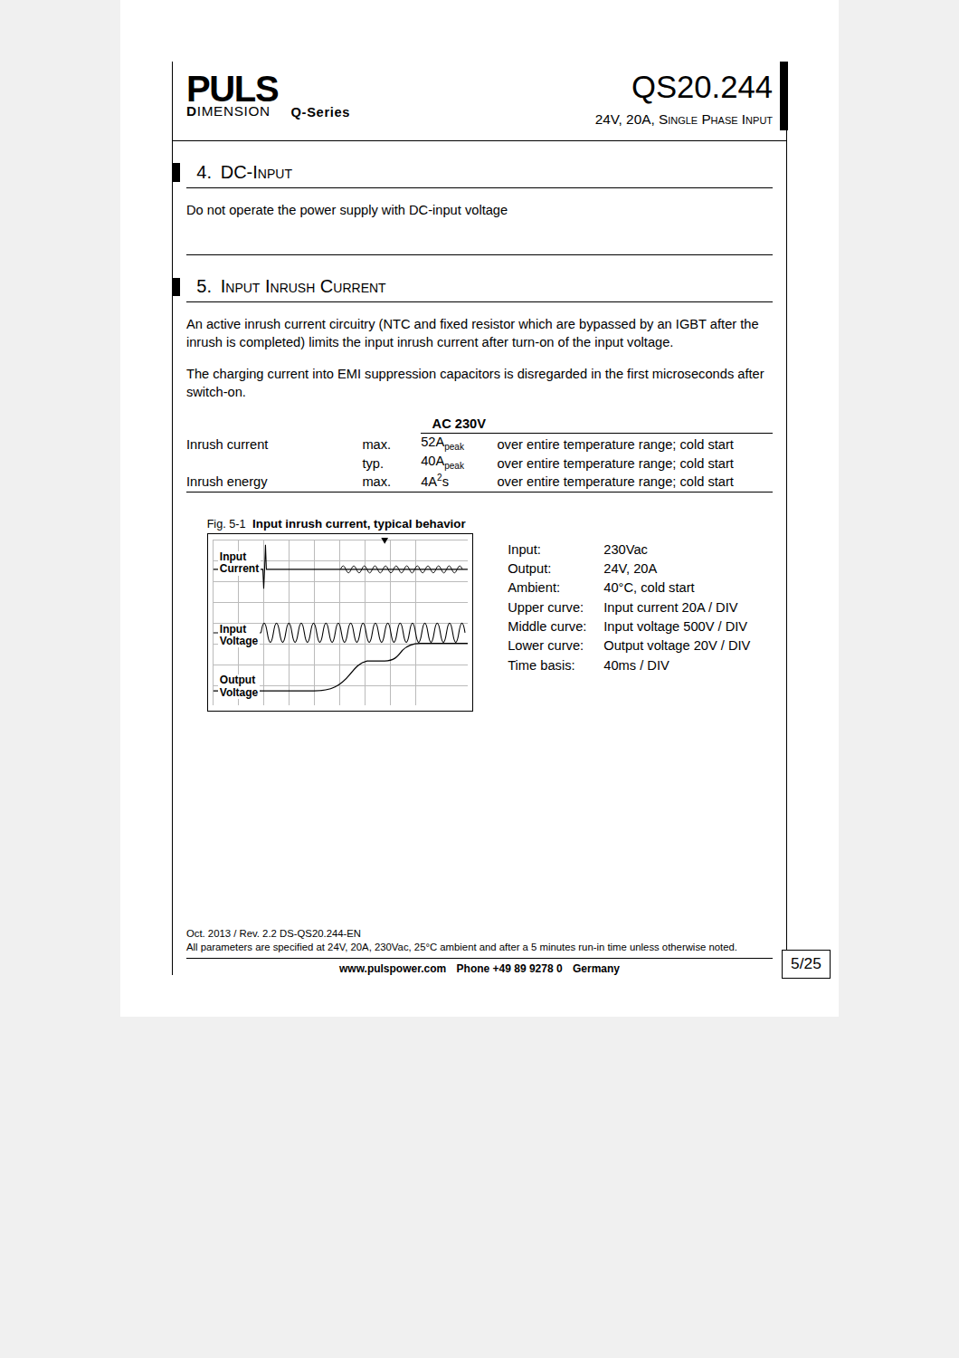PULS
DIMENSIONQ-Series
QS20.244
24V, 20A, Single Phase Input
4. DC-Input
Do not operate the power supply with DC-input voltage
5. Input Inrush Current
An active inrush current circuitry (NTC and fixed resistor which are bypassed by an IGBT after the inrush is completed) limits the input inrush current after turn-on of the input voltage.
The charging current into EMI suppression capacitors is disregarded in the first microseconds after switch-on.
| | | AC 230V | |
| Inrush current | max. | 52A peak | over entire temperature range; cold start |
| | typ. | 40A peak | over entire temperature range; cold start |
| Inrush energy | max. | 4A 2 s | over entire temperature range; cold start |
Fig. 5-1 Input inrush current, typical behavior
Input
Current
Input
Voltage
Output
Voltage
| Input: | 230Vac |
| Output: | 24V, 20A |
| Ambient: | 40°C, cold start |
| Upper curve: | Input current 20A / DIV |
| Middle curve: | Input voltage 500V / DIV |
| Lower curve: | Output voltage 20V / DIV |
| Time basis: | 40ms / DIV |
Oct. 2013 / Rev. 2.2 DS-QS20.244-EN
All parameters are specified at 24V, 20A, 230Vac, 25°C ambient and after a 5 minutes run-in time unless otherwise noted.
5/25
www.pulspower.com Phone +49 89 9278 0 Germany